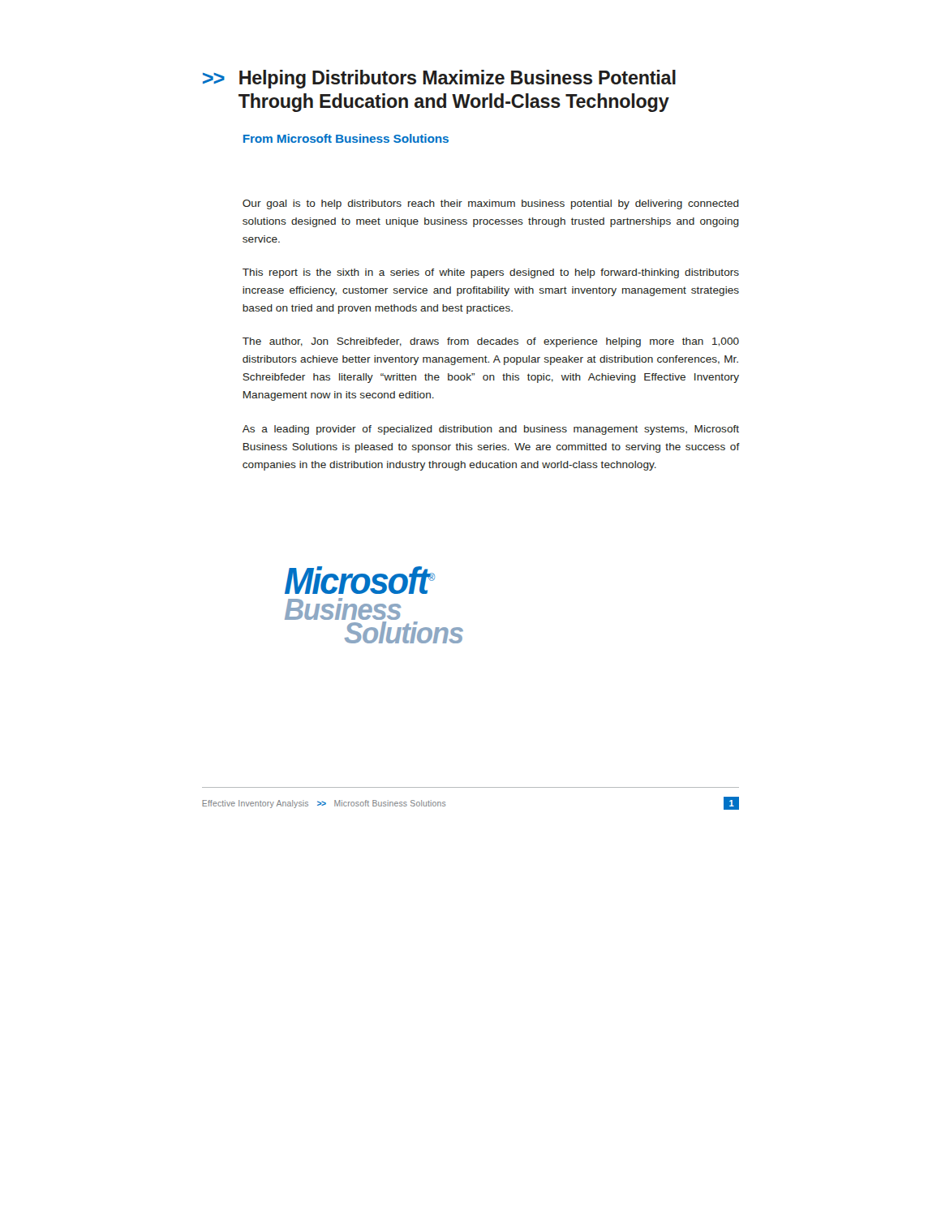>>
Helping Distributors Maximize Business Potential
Through Education and World-Class Technology
From Microsoft Business Solutions
Our goal is to help distributors reach their maximum business potential by delivering connected solutions designed to meet unique business processes through trusted partnerships and ongoing service.
This report is the sixth in a series of white papers designed to help forward-thinking distributors increase efficiency, customer service and profitability with smart inventory management strategies based on tried and proven methods and best practices.
The author, Jon Schreibfeder, draws from decades of experience helping more than 1,000 distributors achieve better inventory management. A popular speaker at distribution conferences, Mr. Schreibfeder has literally “written the book” on this topic, with Achieving Effective Inventory Management now in its second edition.
As a leading provider of specialized distribution and business management systems, Microsoft Business Solutions is pleased to sponsor this series. We are committed to serving the success of companies in the distribution industry through education and world-class technology.
Microsoft® Business Solutions
Effective Inventory Analysis >> Microsoft Business Solutions
1